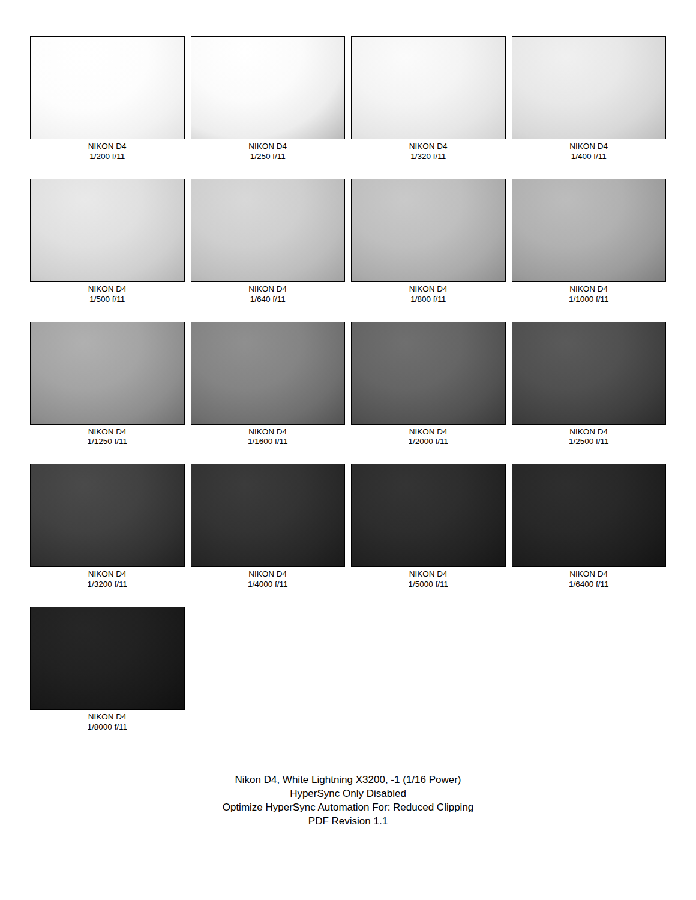NIKON D4
1/200 f/11
NIKON D4
1/250 f/11
NIKON D4
1/320 f/11
NIKON D4
1/400 f/11
NIKON D4
1/500 f/11
NIKON D4
1/640 f/11
NIKON D4
1/800 f/11
NIKON D4
1/1000 f/11
NIKON D4
1/1250 f/11
NIKON D4
1/1600 f/11
NIKON D4
1/2000 f/11
NIKON D4
1/2500 f/11
NIKON D4
1/3200 f/11
NIKON D4
1/4000 f/11
NIKON D4
1/5000 f/11
NIKON D4
1/6400 f/11
NIKON D4
1/8000 f/11
Nikon D4, White Lightning X3200, -1 (1/16 Power)
HyperSync Only Disabled
Optimize HyperSync Automation For: Reduced Clipping
PDF Revision 1.1